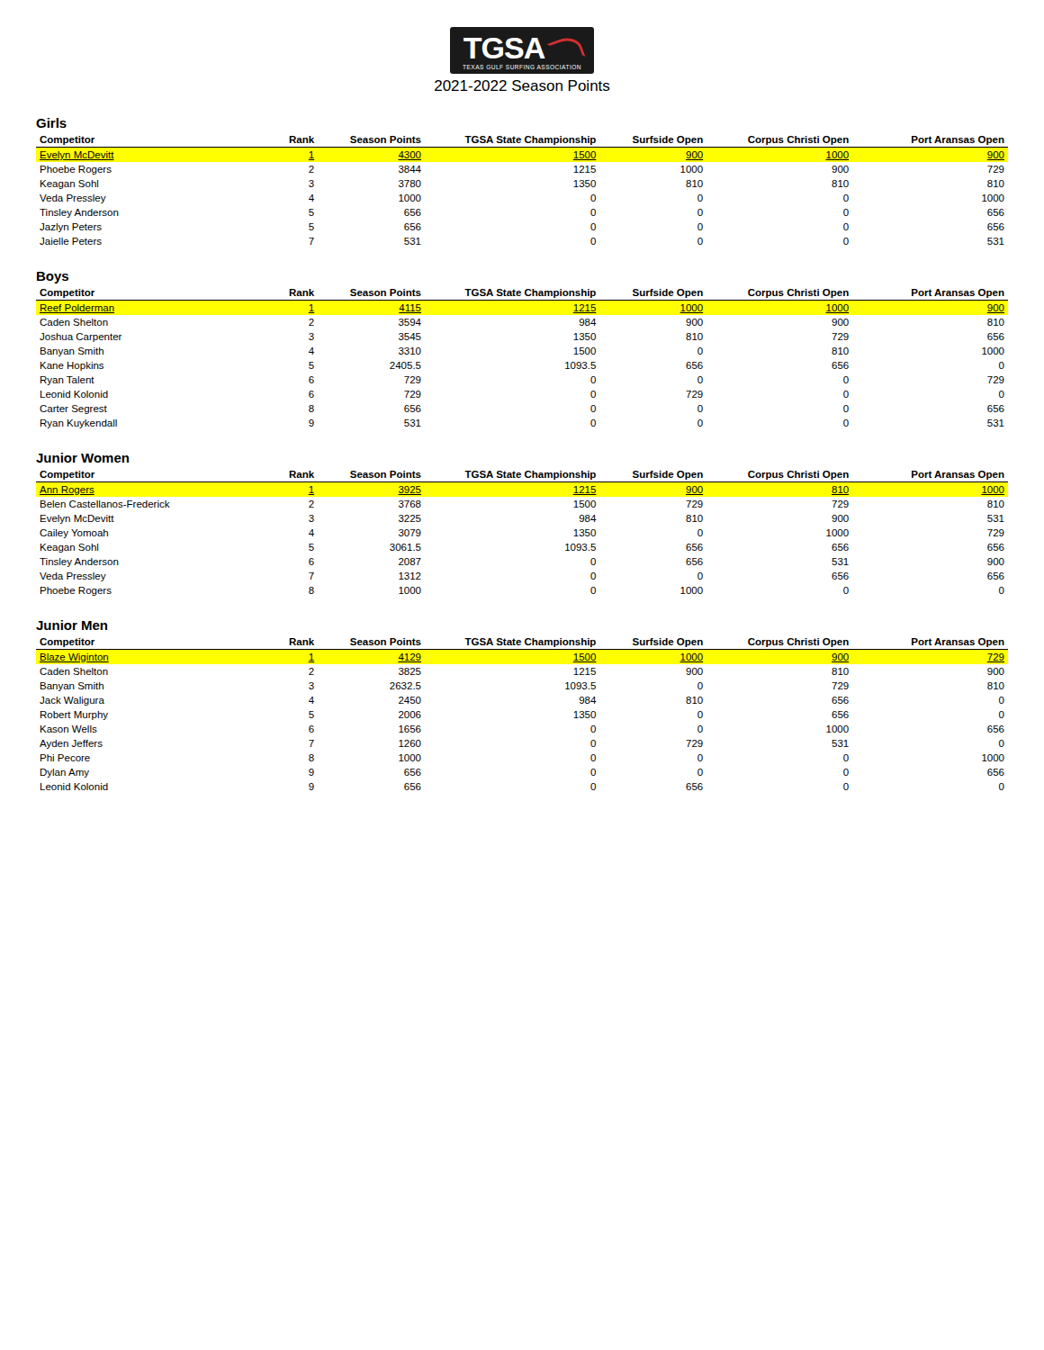TGSA TEXAS GULF SURFING ASSOCIATION
2021-2022 Season Points
Girls
| Competitor | Rank | Season Points | TGSA State Championship | Surfside Open | Corpus Christi Open | Port Aransas Open |
| --- | --- | --- | --- | --- | --- | --- |
| Evelyn McDevitt | 1 | 4300 | 1500 | 900 | 1000 | 900 |
| Phoebe Rogers | 2 | 3844 | 1215 | 1000 | 900 | 729 |
| Keagan Sohl | 3 | 3780 | 1350 | 810 | 810 | 810 |
| Veda Pressley | 4 | 1000 | 0 | 0 | 0 | 1000 |
| Tinsley Anderson | 5 | 656 | 0 | 0 | 0 | 656 |
| Jazlyn Peters | 5 | 656 | 0 | 0 | 0 | 656 |
| Jaielle Peters | 7 | 531 | 0 | 0 | 0 | 531 |
Boys
| Competitor | Rank | Season Points | TGSA State Championship | Surfside Open | Corpus Christi Open | Port Aransas Open |
| --- | --- | --- | --- | --- | --- | --- |
| Reef Polderman | 1 | 4115 | 1215 | 1000 | 1000 | 900 |
| Caden Shelton | 2 | 3594 | 984 | 900 | 900 | 810 |
| Joshua Carpenter | 3 | 3545 | 1350 | 810 | 729 | 656 |
| Banyan Smith | 4 | 3310 | 1500 | 0 | 810 | 1000 |
| Kane Hopkins | 5 | 2405.5 | 1093.5 | 656 | 656 | 0 |
| Ryan Talent | 6 | 729 | 0 | 0 | 0 | 729 |
| Leonid Kolonid | 6 | 729 | 0 | 729 | 0 | 0 |
| Carter Segrest | 8 | 656 | 0 | 0 | 0 | 656 |
| Ryan Kuykendall | 9 | 531 | 0 | 0 | 0 | 531 |
Junior Women
| Competitor | Rank | Season Points | TGSA State Championship | Surfside Open | Corpus Christi Open | Port Aransas Open |
| --- | --- | --- | --- | --- | --- | --- |
| Ann Rogers | 1 | 3925 | 1215 | 900 | 810 | 1000 |
| Belen Castellanos-Frederick | 2 | 3768 | 1500 | 729 | 729 | 810 |
| Evelyn McDevitt | 3 | 3225 | 984 | 810 | 900 | 531 |
| Cailey Yomoah | 4 | 3079 | 1350 | 0 | 1000 | 729 |
| Keagan Sohl | 5 | 3061.5 | 1093.5 | 656 | 656 | 656 |
| Tinsley Anderson | 6 | 2087 | 0 | 656 | 531 | 900 |
| Veda Pressley | 7 | 1312 | 0 | 0 | 656 | 656 |
| Phoebe Rogers | 8 | 1000 | 0 | 1000 | 0 | 0 |
Junior Men
| Competitor | Rank | Season Points | TGSA State Championship | Surfside Open | Corpus Christi Open | Port Aransas Open |
| --- | --- | --- | --- | --- | --- | --- |
| Blaze Wiginton | 1 | 4129 | 1500 | 1000 | 900 | 729 |
| Caden Shelton | 2 | 3825 | 1215 | 900 | 810 | 900 |
| Banyan Smith | 3 | 2632.5 | 1093.5 | 0 | 729 | 810 |
| Jack Waligura | 4 | 2450 | 984 | 810 | 656 | 0 |
| Robert Murphy | 5 | 2006 | 1350 | 0 | 656 | 0 |
| Kason Wells | 6 | 1656 | 0 | 0 | 1000 | 656 |
| Ayden Jeffers | 7 | 1260 | 0 | 729 | 531 | 0 |
| Phi Pecore | 8 | 1000 | 0 | 0 | 0 | 1000 |
| Dylan Amy | 9 | 656 | 0 | 0 | 0 | 656 |
| Leonid Kolonid | 9 | 656 | 0 | 656 | 0 | 0 |